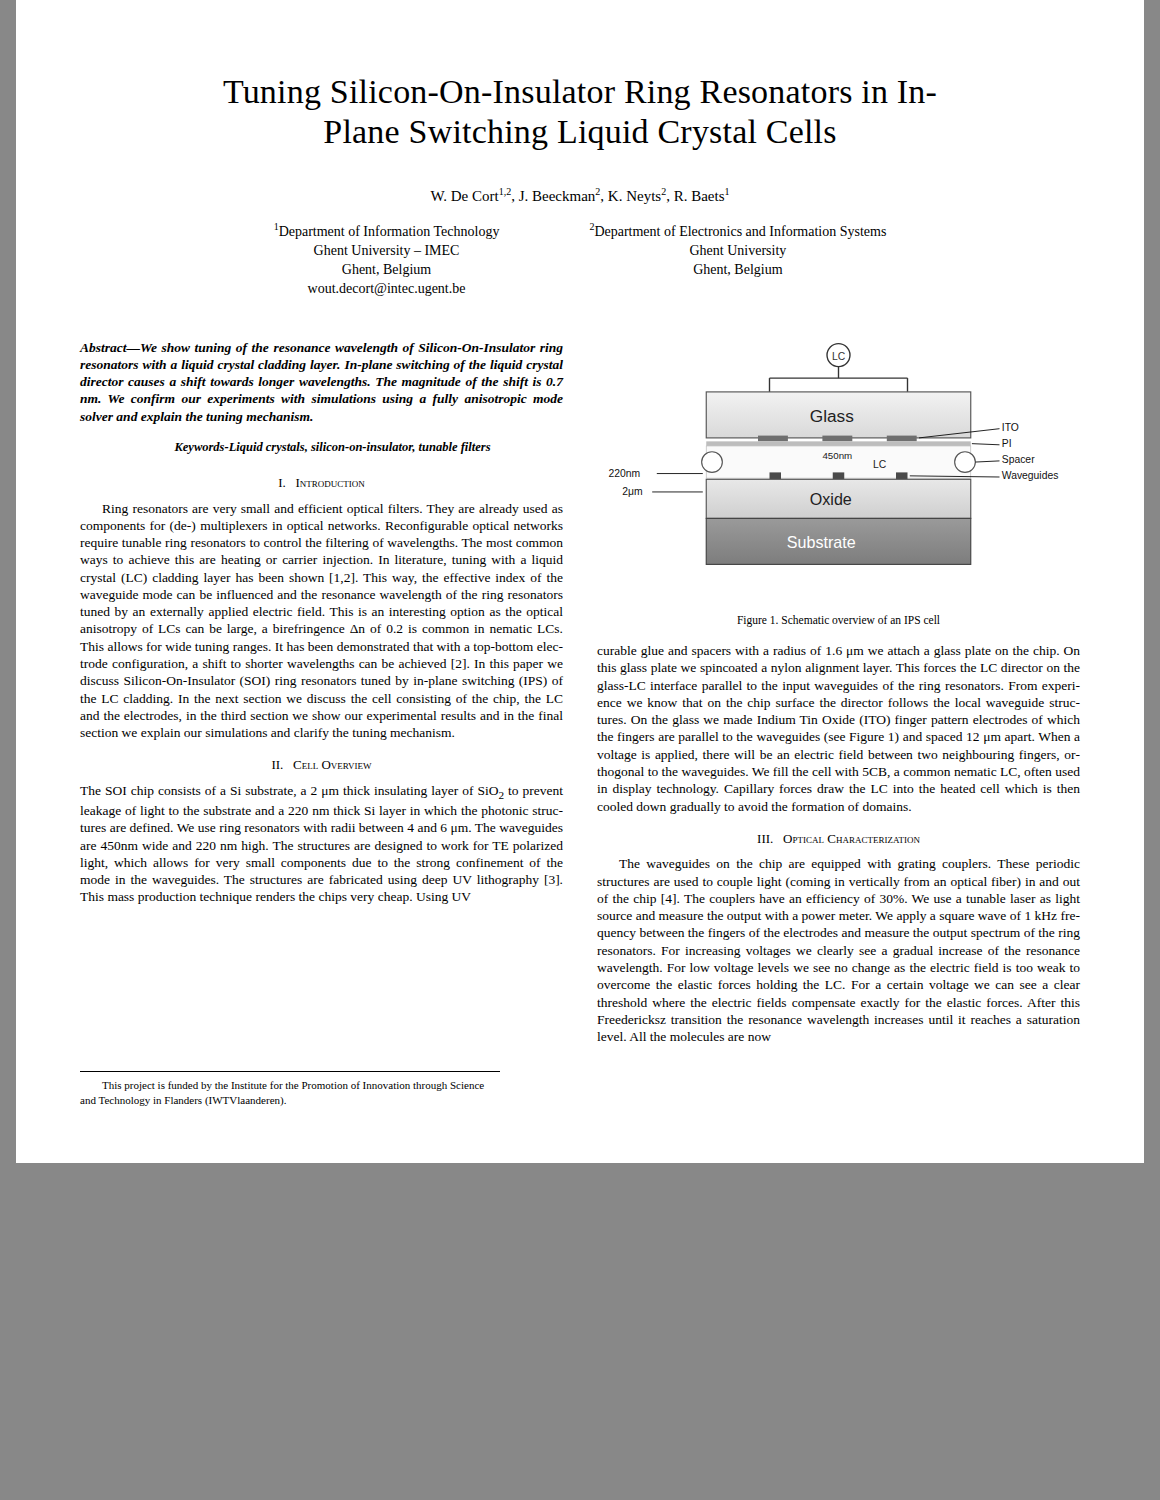Tuning Silicon-On-Insulator Ring Resonators in In-
Plane Switching Liquid Crystal Cells
W. De Cort1,2, J. Beeckman2, K. Neyts2, R. Baets1
1Department of Information Technology
Ghent University – IMEC
Ghent, Belgium
wout.decort@intec.ugent.be
2Department of Electronics and Information Systems
Ghent University
Ghent, Belgium
Abstract—We show tuning of the resonance wavelength of Silicon-On-Insulator ring resonators with a liquid crystal cladding layer. In-plane switching of the liquid crystal director causes a shift towards longer wavelengths. The magnitude of the shift is 0.7 nm. We confirm our experiments with simulations using a fully anisotropic mode solver and explain the tuning mechanism.
Keywords-Liquid crystals, silicon-on-insulator, tunable filters
I. Introduction
Ring resonators are very small and efficient optical filters. They are already used as components for (de-) multiplexers in optical networks. Reconfigurable optical networks require tunable ring resonators to control the filtering of wavelengths. The most common ways to achieve this are heating or carrier injection. In literature, tuning with a liquid crystal (LC) cladding layer has been shown [1,2]. This way, the effective index of the waveguide mode can be influenced and the resonance wavelength of the ring resonators tuned by an externally applied electric field. This is an interesting option as the optical anisotropy of LCs can be large, a birefringence Δn of 0.2 is common in nematic LCs. This allows for wide tuning ranges. It has been demonstrated that with a top-bottom electrode configuration, a shift to shorter wavelengths can be achieved [2]. In this paper we discuss Silicon-On-Insulator (SOI) ring resonators tuned by in-plane switching (IPS) of the LC cladding. In the next section we discuss the cell consisting of the chip, the LC and the electrodes, in the third section we show our experimental results and in the final section we explain our simulations and clarify the tuning mechanism.
II. Cell Overview
The SOI chip consists of a Si substrate, a 2 μm thick insulating layer of SiO2 to prevent leakage of light to the substrate and a 220 nm thick Si layer in which the photonic structures are defined. We use ring resonators with radii between 4 and 6 μm. The waveguides are 450nm wide and 220 nm high. The structures are designed to work for TE polarized light, which allows for very small components due to the strong confinement of the mode in the waveguides. The structures are fabricated using deep UV lithography [3]. This mass production technique renders the chips very cheap. Using UV
LC Glass 450nm LC Oxide Substrate 220nm 2μm ITO PI Spacer Waveguides
Figure 1. Schematic overview of an IPS cell
curable glue and spacers with a radius of 1.6 μm we attach a glass plate on the chip. On this glass plate we spincoated a nylon alignment layer. This forces the LC director on the glass-LC interface parallel to the input waveguides of the ring resonators. From experience we know that on the chip surface the director follows the local waveguide structures. On the glass we made Indium Tin Oxide (ITO) finger pattern electrodes of which the fingers are parallel to the waveguides (see Figure 1) and spaced 12 μm apart. When a voltage is applied, there will be an electric field between two neighbouring fingers, orthogonal to the waveguides. We fill the cell with 5CB, a common nematic LC, often used in display technology. Capillary forces draw the LC into the heated cell which is then cooled down gradually to avoid the formation of domains.
III. Optical Characterization
The waveguides on the chip are equipped with grating couplers. These periodic structures are used to couple light (coming in vertically from an optical fiber) in and out of the chip [4]. The couplers have an efficiency of 30%. We use a tunable laser as light source and measure the output with a power meter. We apply a square wave of 1 kHz frequency between the fingers of the electrodes and measure the output spectrum of the ring resonators. For increasing voltages we clearly see a gradual increase of the resonance wavelength. For low voltage levels we see no change as the electric field is too weak to overcome the elastic forces holding the LC. For a certain voltage we can see a clear threshold where the electric fields compensate exactly for the elastic forces. After this Freedericksz transition the resonance wavelength increases until it reaches a saturation level. All the molecules are now
This project is funded by the Institute for the Promotion of Innovation through Science and Technology in Flanders (IWTVlaanderen).